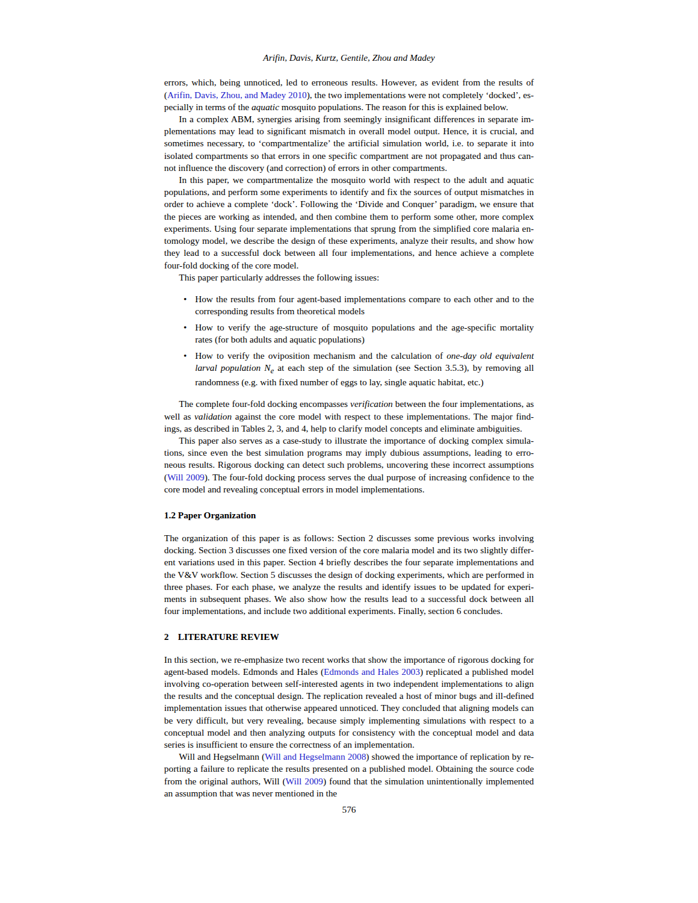Arifin, Davis, Kurtz, Gentile, Zhou and Madey
errors, which, being unnoticed, led to erroneous results. However, as evident from the results of (Arifin, Davis, Zhou, and Madey 2010), the two implementations were not completely ‘docked’, especially in terms of the aquatic mosquito populations. The reason for this is explained below.
In a complex ABM, synergies arising from seemingly insignificant differences in separate implementations may lead to significant mismatch in overall model output. Hence, it is crucial, and sometimes necessary, to ‘compartmentalize’ the artificial simulation world, i.e. to separate it into isolated compartments so that errors in one specific compartment are not propagated and thus cannot influence the discovery (and correction) of errors in other compartments.
In this paper, we compartmentalize the mosquito world with respect to the adult and aquatic populations, and perform some experiments to identify and fix the sources of output mismatches in order to achieve a complete ‘dock’. Following the ‘Divide and Conquer’ paradigm, we ensure that the pieces are working as intended, and then combine them to perform some other, more complex experiments. Using four separate implementations that sprung from the simplified core malaria entomology model, we describe the design of these experiments, analyze their results, and show how they lead to a successful dock between all four implementations, and hence achieve a complete four-fold docking of the core model.
This paper particularly addresses the following issues:
How the results from four agent-based implementations compare to each other and to the corresponding results from theoretical models
How to verify the age-structure of mosquito populations and the age-specific mortality rates (for both adults and aquatic populations)
How to verify the oviposition mechanism and the calculation of one-day old equivalent larval population Ne at each step of the simulation (see Section 3.5.3), by removing all randomness (e.g. with fixed number of eggs to lay, single aquatic habitat, etc.)
The complete four-fold docking encompasses verification between the four implementations, as well as validation against the core model with respect to these implementations. The major findings, as described in Tables 2, 3, and 4, help to clarify model concepts and eliminate ambiguities.
This paper also serves as a case-study to illustrate the importance of docking complex simulations, since even the best simulation programs may imply dubious assumptions, leading to erroneous results. Rigorous docking can detect such problems, uncovering these incorrect assumptions (Will 2009). The four-fold docking process serves the dual purpose of increasing confidence to the core model and revealing conceptual errors in model implementations.
1.2 Paper Organization
The organization of this paper is as follows: Section 2 discusses some previous works involving docking. Section 3 discusses one fixed version of the core malaria model and its two slightly different variations used in this paper. Section 4 briefly describes the four separate implementations and the V&V workflow. Section 5 discusses the design of docking experiments, which are performed in three phases. For each phase, we analyze the results and identify issues to be updated for experiments in subsequent phases. We also show how the results lead to a successful dock between all four implementations, and include two additional experiments. Finally, section 6 concludes.
2 LITERATURE REVIEW
In this section, we re-emphasize two recent works that show the importance of rigorous docking for agent-based models. Edmonds and Hales (Edmonds and Hales 2003) replicated a published model involving co-operation between self-interested agents in two independent implementations to align the results and the conceptual design. The replication revealed a host of minor bugs and ill-defined implementation issues that otherwise appeared unnoticed. They concluded that aligning models can be very difficult, but very revealing, because simply implementing simulations with respect to a conceptual model and then analyzing outputs for consistency with the conceptual model and data series is insufficient to ensure the correctness of an implementation.
Will and Hegselmann (Will and Hegselmann 2008) showed the importance of replication by reporting a failure to replicate the results presented on a published model. Obtaining the source code from the original authors, Will (Will 2009) found that the simulation unintentionally implemented an assumption that was never mentioned in the
576